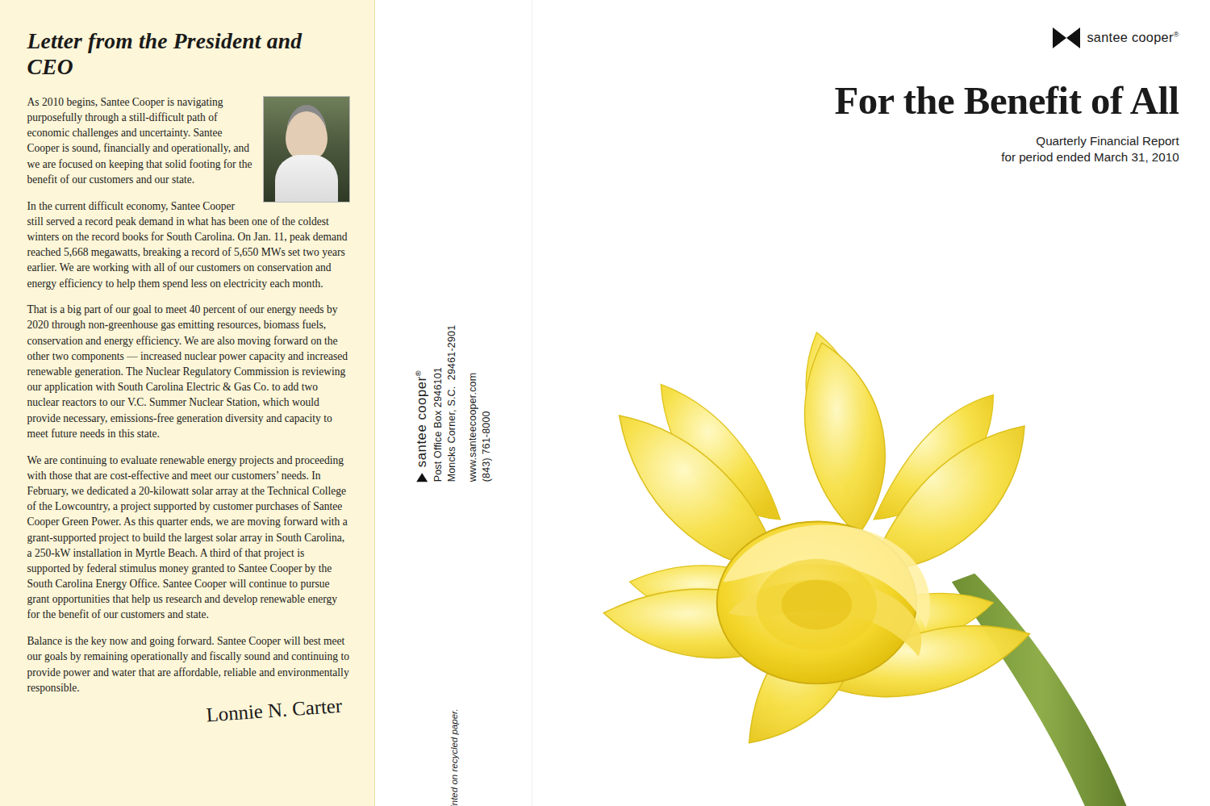Letter from the President and CEO
As 2010 begins, Santee Cooper is navigating purposefully through a still-difficult path of economic challenges and uncertainty. Santee Cooper is sound, financially and operationally, and we are focused on keeping that solid footing for the benefit of our customers and our state.
In the current difficult economy, Santee Cooper still served a record peak demand in what has been one of the coldest winters on the record books for South Carolina. On Jan. 11, peak demand reached 5,668 megawatts, breaking a record of 5,650 MWs set two years earlier. We are working with all of our customers on conservation and energy efficiency to help them spend less on electricity each month.
That is a big part of our goal to meet 40 percent of our energy needs by 2020 through non-greenhouse gas emitting resources, biomass fuels, conservation and energy efficiency. We are also moving forward on the other two components — increased nuclear power capacity and increased renewable generation. The Nuclear Regulatory Commission is reviewing our application with South Carolina Electric & Gas Co. to add two nuclear reactors to our V.C. Summer Nuclear Station, which would provide necessary, emissions-free generation diversity and capacity to meet future needs in this state.
We are continuing to evaluate renewable energy projects and proceeding with those that are cost-effective and meet our customers’ needs. In February, we dedicated a 20-kilowatt solar array at the Technical College of the Lowcountry, a project supported by customer purchases of Santee Cooper Green Power. As this quarter ends, we are moving forward with a grant-supported project to build the largest solar array in South Carolina, a 250-kW installation in Myrtle Beach. A third of that project is supported by federal stimulus money granted to Santee Cooper by the South Carolina Energy Office. Santee Cooper will continue to pursue grant opportunities that help us research and develop renewable energy for the benefit of our customers and state.
Balance is the key now and going forward. Santee Cooper will best meet our goals by remaining operationally and fiscally sound and continuing to provide power and water that are affordable, reliable and environmentally responsible.
Lonnie N. Carter
santee cooper®
Post Office Box 2946101
Moncks Corner, S.C. 29461-2901
www.santeecooper.com
(843) 761-8000
♻Printed on recycled paper.
santee cooper®
For the Benefit of All
Quarterly Financial Report
for period ended March 31, 2010